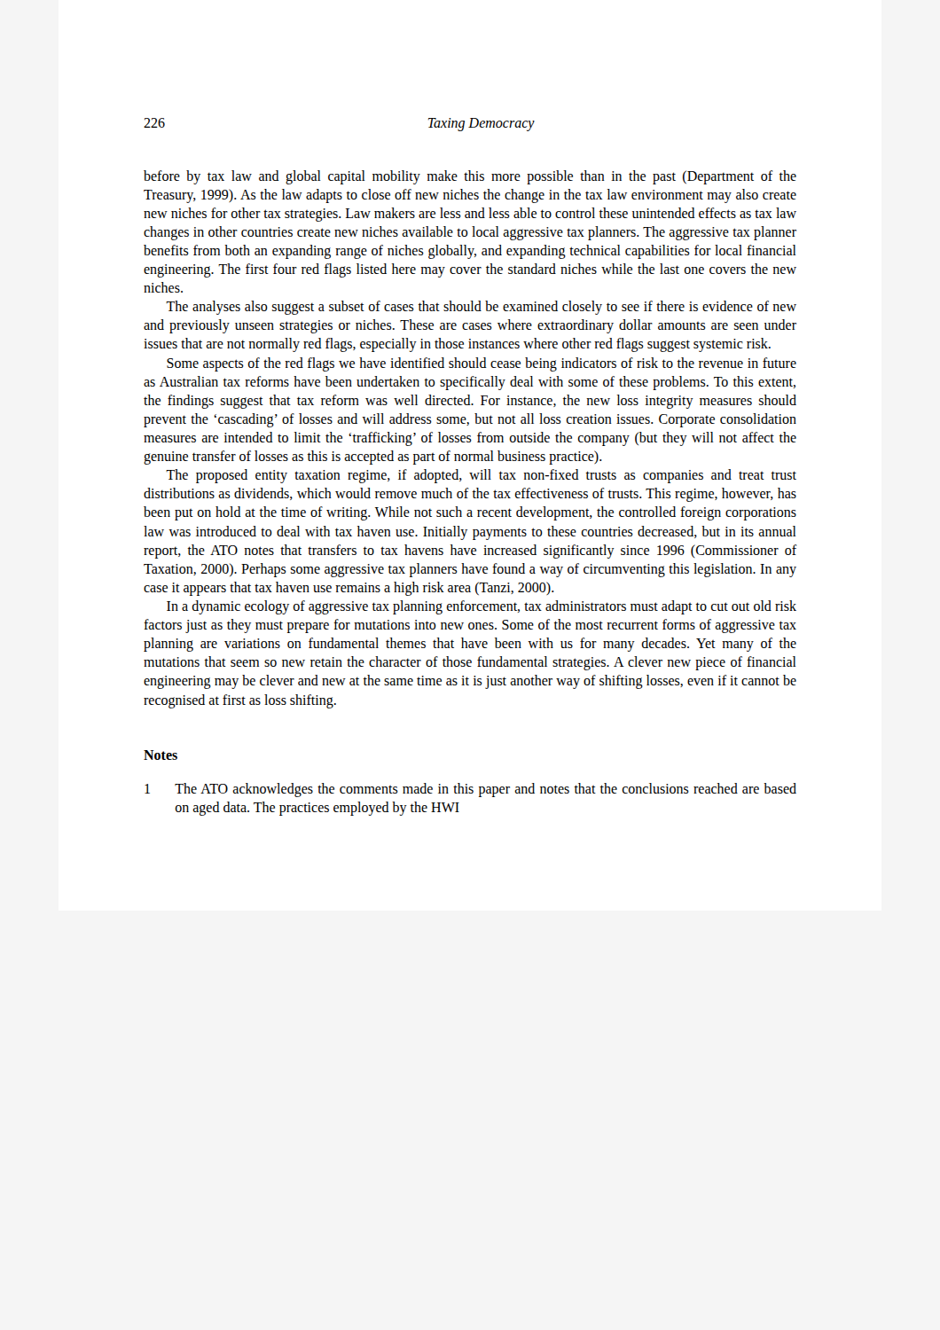226 Taxing Democracy
before by tax law and global capital mobility make this more possible than in the past (Department of the Treasury, 1999). As the law adapts to close off new niches the change in the tax law environment may also create new niches for other tax strategies. Law makers are less and less able to control these unintended effects as tax law changes in other countries create new niches available to local aggressive tax planners. The aggressive tax planner benefits from both an expanding range of niches globally, and expanding technical capabilities for local financial engineering. The first four red flags listed here may cover the standard niches while the last one covers the new niches.
The analyses also suggest a subset of cases that should be examined closely to see if there is evidence of new and previously unseen strategies or niches. These are cases where extraordinary dollar amounts are seen under issues that are not normally red flags, especially in those instances where other red flags suggest systemic risk.
Some aspects of the red flags we have identified should cease being indicators of risk to the revenue in future as Australian tax reforms have been undertaken to specifically deal with some of these problems. To this extent, the findings suggest that tax reform was well directed. For instance, the new loss integrity measures should prevent the ‘cascading’ of losses and will address some, but not all loss creation issues. Corporate consolidation measures are intended to limit the ‘trafficking’ of losses from outside the company (but they will not affect the genuine transfer of losses as this is accepted as part of normal business practice).
The proposed entity taxation regime, if adopted, will tax non-fixed trusts as companies and treat trust distributions as dividends, which would remove much of the tax effectiveness of trusts. This regime, however, has been put on hold at the time of writing. While not such a recent development, the controlled foreign corporations law was introduced to deal with tax haven use. Initially payments to these countries decreased, but in its annual report, the ATO notes that transfers to tax havens have increased significantly since 1996 (Commissioner of Taxation, 2000). Perhaps some aggressive tax planners have found a way of circumventing this legislation. In any case it appears that tax haven use remains a high risk area (Tanzi, 2000).
In a dynamic ecology of aggressive tax planning enforcement, tax administrators must adapt to cut out old risk factors just as they must prepare for mutations into new ones. Some of the most recurrent forms of aggressive tax planning are variations on fundamental themes that have been with us for many decades. Yet many of the mutations that seem so new retain the character of those fundamental strategies. A clever new piece of financial engineering may be clever and new at the same time as it is just another way of shifting losses, even if it cannot be recognised at first as loss shifting.
Notes
1 The ATO acknowledges the comments made in this paper and notes that the conclusions reached are based on aged data. The practices employed by the HWI